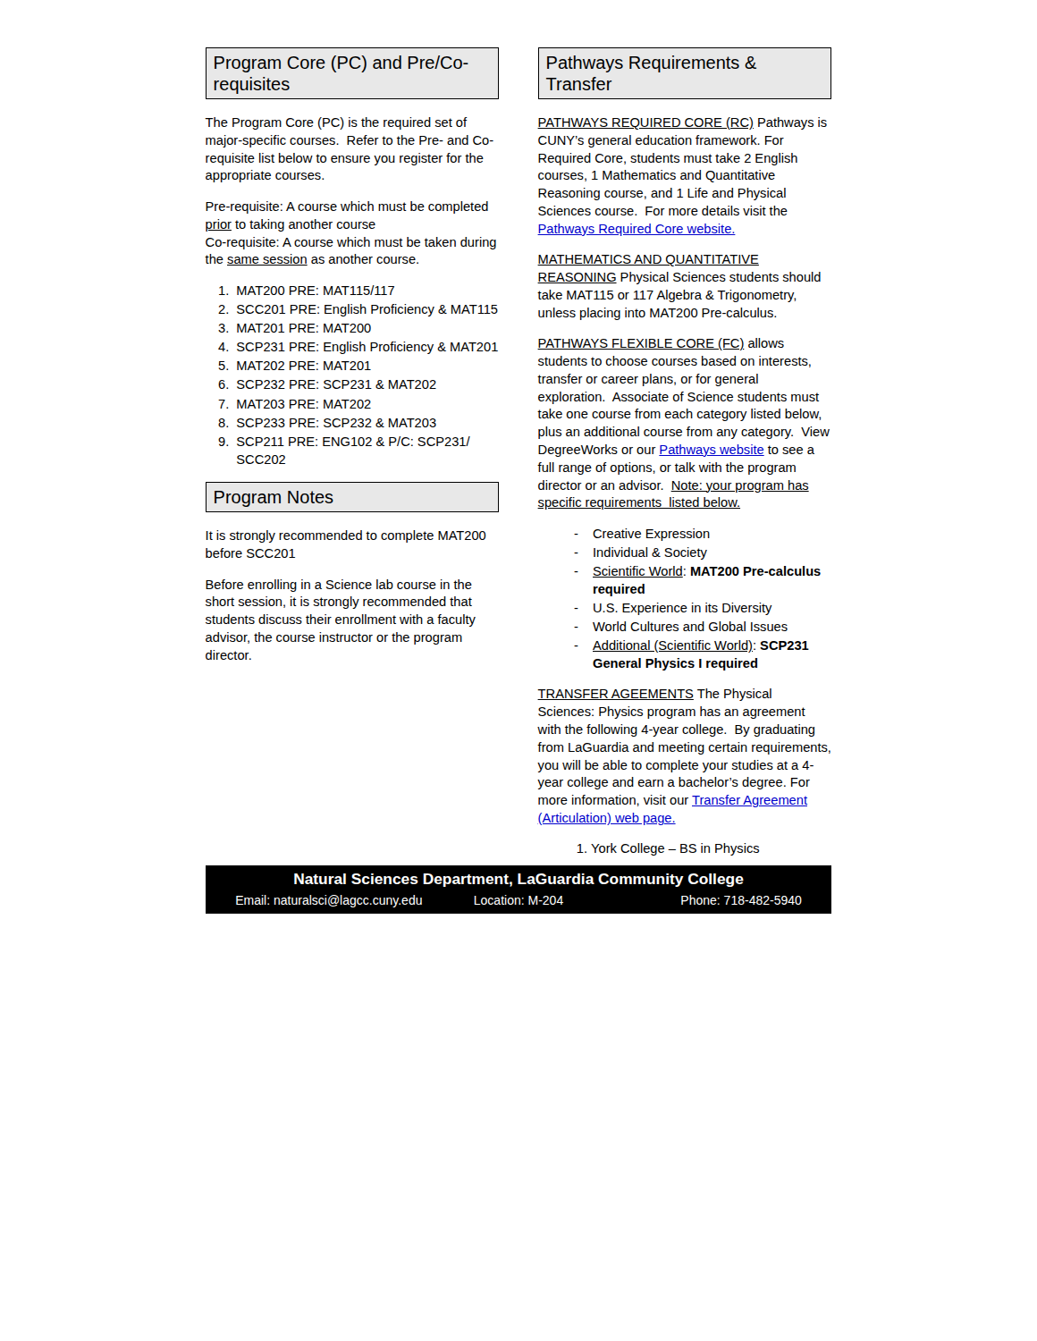Program Core (PC) and Pre/Co-requisites
The Program Core (PC) is the required set of major-specific courses. Refer to the Pre- and Co-requisite list below to ensure you register for the appropriate courses.
Pre-requisite: A course which must be completed prior to taking another course
Co-requisite: A course which must be taken during the same session as another course.
MAT200 PRE: MAT115/117
SCC201 PRE: English Proficiency & MAT115
MAT201 PRE: MAT200
SCP231 PRE: English Proficiency & MAT201
MAT202 PRE: MAT201
SCP232 PRE: SCP231 & MAT202
MAT203 PRE: MAT202
SCP233 PRE: SCP232 & MAT203
SCP211 PRE: ENG102 & P/C: SCP231/ SCC202
Program Notes
It is strongly recommended to complete MAT200 before SCC201
Before enrolling in a Science lab course in the short session, it is strongly recommended that students discuss their enrollment with a faculty advisor, the course instructor or the program director.
Pathways Requirements & Transfer
PATHWAYS REQUIRED CORE (RC) Pathways is CUNY’s general education framework. For Required Core, students must take 2 English courses, 1 Mathematics and Quantitative Reasoning course, and 1 Life and Physical Sciences course. For more details visit the Pathways Required Core website.
MATHEMATICS AND QUANTITATIVE REASONING Physical Sciences students should take MAT115 or 117 Algebra & Trigonometry, unless placing into MAT200 Pre-calculus.
PATHWAYS FLEXIBLE CORE (FC) allows students to choose courses based on interests, transfer or career plans, or for general exploration. Associate of Science students must take one course from each category listed below, plus an additional course from any category. View DegreeWorks or our Pathways website to see a full range of options, or talk with the program director or an advisor. Note: your program has specific requirements listed below.
Creative Expression
Individual & Society
Scientific World: MAT200 Pre-calculus required
U.S. Experience in its Diversity
World Cultures and Global Issues
Additional (Scientific World): SCP231 General Physics I required
TRANSFER AGEEMENTS The Physical Sciences: Physics program has an agreement with the following 4-year college. By graduating from LaGuardia and meeting certain requirements, you will be able to complete your studies at a 4-year college and earn a bachelor’s degree. For more information, visit our Transfer Agreement (Articulation) web page.
York College – BS in Physics
Natural Sciences Department, LaGuardia Community College
Email: naturalsci@lagcc.cuny.edu Location: M-204 Phone: 718-482-5940